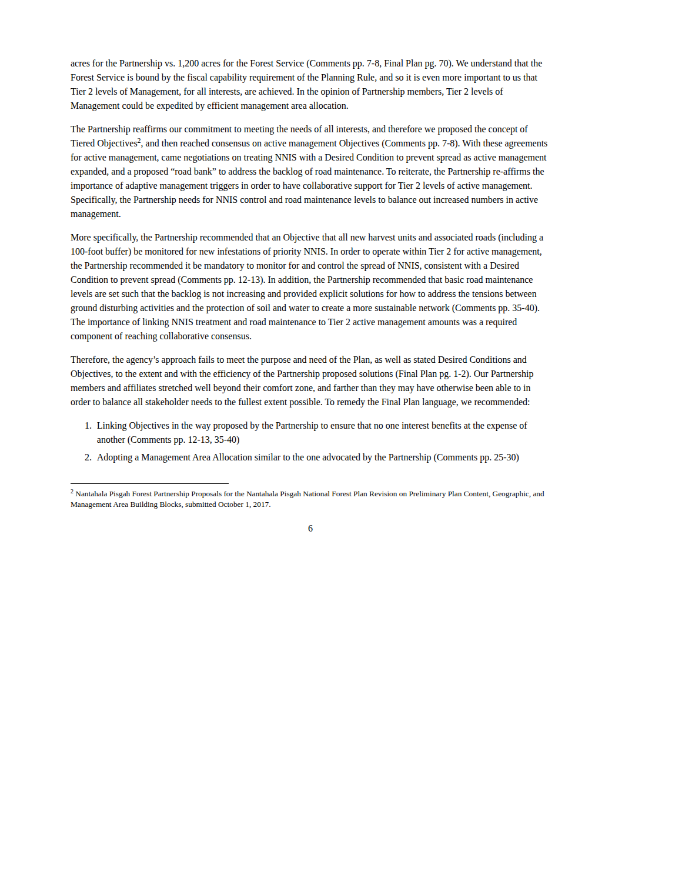acres for the Partnership vs. 1,200 acres for the Forest Service (Comments pp. 7-8, Final Plan pg. 70). We understand that the Forest Service is bound by the fiscal capability requirement of the Planning Rule, and so it is even more important to us that Tier 2 levels of Management, for all interests, are achieved. In the opinion of Partnership members, Tier 2 levels of Management could be expedited by efficient management area allocation.
The Partnership reaffirms our commitment to meeting the needs of all interests, and therefore we proposed the concept of Tiered Objectives2, and then reached consensus on active management Objectives (Comments pp. 7-8). With these agreements for active management, came negotiations on treating NNIS with a Desired Condition to prevent spread as active management expanded, and a proposed “road bank” to address the backlog of road maintenance. To reiterate, the Partnership re-affirms the importance of adaptive management triggers in order to have collaborative support for Tier 2 levels of active management. Specifically, the Partnership needs for NNIS control and road maintenance levels to balance out increased numbers in active management.
More specifically, the Partnership recommended that an Objective that all new harvest units and associated roads (including a 100-foot buffer) be monitored for new infestations of priority NNIS. In order to operate within Tier 2 for active management, the Partnership recommended it be mandatory to monitor for and control the spread of NNIS, consistent with a Desired Condition to prevent spread (Comments pp. 12-13). In addition, the Partnership recommended that basic road maintenance levels are set such that the backlog is not increasing and provided explicit solutions for how to address the tensions between ground disturbing activities and the protection of soil and water to create a more sustainable network (Comments pp. 35-40). The importance of linking NNIS treatment and road maintenance to Tier 2 active management amounts was a required component of reaching collaborative consensus.
Therefore, the agency’s approach fails to meet the purpose and need of the Plan, as well as stated Desired Conditions and Objectives, to the extent and with the efficiency of the Partnership proposed solutions (Final Plan pg. 1-2). Our Partnership members and affiliates stretched well beyond their comfort zone, and farther than they may have otherwise been able to in order to balance all stakeholder needs to the fullest extent possible. To remedy the Final Plan language, we recommended:
Linking Objectives in the way proposed by the Partnership to ensure that no one interest benefits at the expense of another (Comments pp. 12-13, 35-40)
Adopting a Management Area Allocation similar to the one advocated by the Partnership (Comments pp. 25-30)
2 Nantahala Pisgah Forest Partnership Proposals for the Nantahala Pisgah National Forest Plan Revision on Preliminary Plan Content, Geographic, and Management Area Building Blocks, submitted October 1, 2017.
6